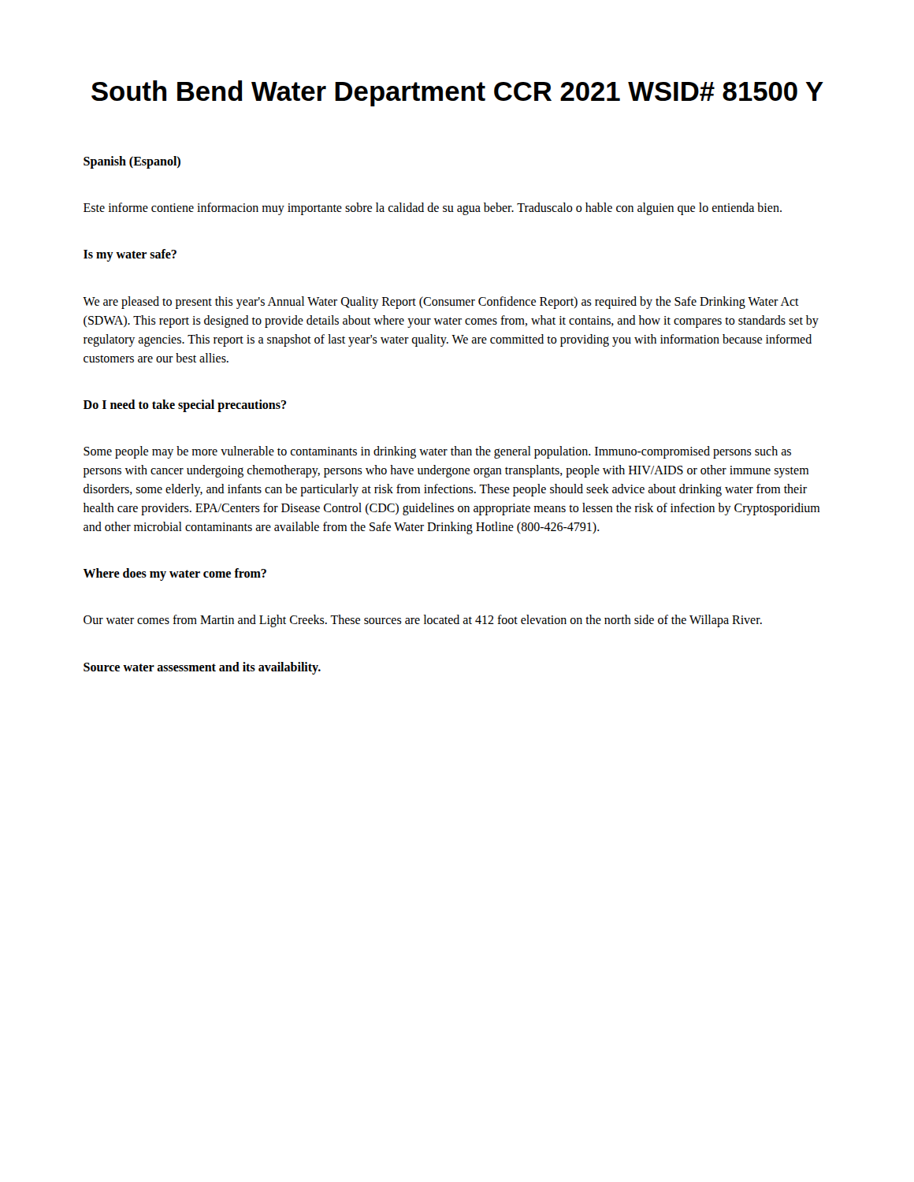South Bend Water Department CCR 2021 WSID# 81500 Y
Spanish (Espanol)
Este informe contiene informacion muy importante sobre la calidad de su agua beber. Traduscalo o hable con alguien que lo entienda bien.
Is my water safe?
We are pleased to present this year's Annual Water Quality Report (Consumer Confidence Report) as required by the Safe Drinking Water Act (SDWA). This report is designed to provide details about where your water comes from, what it contains, and how it compares to standards set by regulatory agencies. This report is a snapshot of last year's water quality. We are committed to providing you with information because informed customers are our best allies.
Do I need to take special precautions?
Some people may be more vulnerable to contaminants in drinking water than the general population. Immuno-compromised persons such as persons with cancer undergoing chemotherapy, persons who have undergone organ transplants, people with HIV/AIDS or other immune system disorders, some elderly, and infants can be particularly at risk from infections. These people should seek advice about drinking water from their health care providers. EPA/Centers for Disease Control (CDC) guidelines on appropriate means to lessen the risk of infection by Cryptosporidium and other microbial contaminants are available from the Safe Water Drinking Hotline (800-426-4791).
Where does my water come from?
Our water comes from Martin and Light Creeks. These sources are located at 412 foot elevation on the north side of the Willapa River.
Source water assessment and its availability.